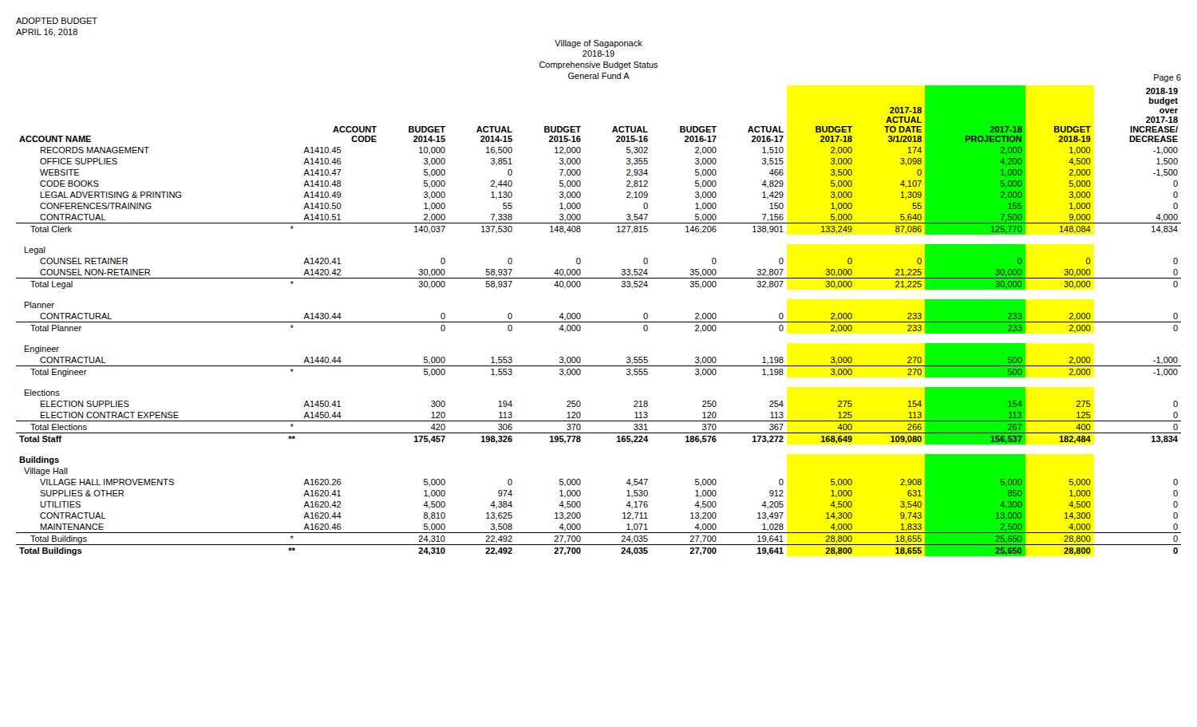ADOPTED BUDGET
APRIL 16, 2018
Village of Sagaponack
2018-19
Comprehensive Budget Status
General Fund A
Page 6
| ACCOUNT NAME | | ACCOUNT CODE | BUDGET 2014-15 | ACTUAL 2014-15 | BUDGET 2015-16 | ACTUAL 2015-16 | BUDGET 2016-17 | ACTUAL 2016-17 | BUDGET 2017-18 | 2017-18 ACTUAL TO DATE 3/1/2018 | 2017-18 PROJECTION | BUDGET 2018-19 | 2018-19 budget over 2017-18 INCREASE/ DECREASE |
| --- | --- | --- | --- | --- | --- | --- | --- | --- | --- | --- | --- | --- | --- |
| RECORDS MANAGEMENT | | A1410.45 | 10,000 | 16,500 | 12,000 | 5,302 | 2,000 | 1,510 | 2,000 | 174 | 2,000 | 1,000 | -1,000 |
| OFFICE SUPPLIES | | A1410.46 | 3,000 | 3,851 | 3,000 | 3,355 | 3,000 | 3,515 | 3,000 | 3,098 | 4,200 | 4,500 | 1,500 |
| WEBSITE | | A1410.47 | 5,000 | 0 | 7,000 | 2,934 | 5,000 | 466 | 3,500 | 0 | 1,000 | 2,000 | -1,500 |
| CODE BOOKS | | A1410.48 | 5,000 | 2,440 | 5,000 | 2,812 | 5,000 | 4,829 | 5,000 | 4,107 | 5,000 | 5,000 | 0 |
| LEGAL ADVERTISING & PRINTING | | A1410.49 | 3,000 | 1,130 | 3,000 | 2,109 | 3,000 | 1,429 | 3,000 | 1,309 | 2,000 | 3,000 | 0 |
| CONFERENCES/TRAINING | | A1410.50 | 1,000 | 55 | 1,000 | 0 | 1,000 | 150 | 1,000 | 55 | 155 | 1,000 | 0 |
| CONTRACTUAL | | A1410.51 | 2,000 | 7,338 | 3,000 | 3,547 | 5,000 | 7,156 | 5,000 | 5,640 | 7,500 | 9,000 | 4,000 |
| Total Clerk | * | | 140,037 | 137,530 | 148,408 | 127,815 | 146,206 | 138,901 | 133,249 | 87,086 | 125,770 | 148,084 | 14,834 |
| Legal | | | | | | | | | | | | | |
| COUNSEL RETAINER | | A1420.41 | 0 | 0 | 0 | 0 | 0 | 0 | 0 | 0 | 0 | 0 | 0 |
| COUNSEL NON-RETAINER | | A1420.42 | 30,000 | 58,937 | 40,000 | 33,524 | 35,000 | 32,807 | 30,000 | 21,225 | 30,000 | 30,000 | 0 |
| Total Legal | * | | 30,000 | 58,937 | 40,000 | 33,524 | 35,000 | 32,807 | 30,000 | 21,225 | 30,000 | 30,000 | 0 |
| Planner | | | | | | | | | | | | | |
| CONTRACTURAL | | A1430.44 | 0 | 0 | 4,000 | 0 | 2,000 | 0 | 2,000 | 233 | 233 | 2,000 | 0 |
| Total Planner | * | | 0 | 0 | 4,000 | 0 | 2,000 | 0 | 2,000 | 233 | 233 | 2,000 | 0 |
| Engineer | | | | | | | | | | | | | |
| CONTRACTUAL | | A1440.44 | 5,000 | 1,553 | 3,000 | 3,555 | 3,000 | 1,198 | 3,000 | 270 | 500 | 2,000 | -1,000 |
| Total Engineer | * | | 5,000 | 1,553 | 3,000 | 3,555 | 3,000 | 1,198 | 3,000 | 270 | 500 | 2,000 | -1,000 |
| Elections | | | | | | | | | | | | | |
| ELECTION SUPPLIES | | A1450.41 | 300 | 194 | 250 | 218 | 250 | 254 | 275 | 154 | 154 | 275 | 0 |
| ELECTION CONTRACT EXPENSE | | A1450.44 | 120 | 113 | 120 | 113 | 120 | 113 | 125 | 113 | 113 | 125 | 0 |
| Total Elections | * | | 420 | 306 | 370 | 331 | 370 | 367 | 400 | 266 | 267 | 400 | 0 |
| Total Staff | ** | | 175,457 | 198,326 | 195,778 | 165,224 | 186,576 | 173,272 | 168,649 | 109,080 | 156,537 | 182,484 | 13,834 |
| Buildings | | | | | | | | | | | | | |
| Village Hall | | | | | | | | | | | | | |
| VILLAGE HALL IMPROVEMENTS | | A1620.26 | 5,000 | 0 | 5,000 | 4,547 | 5,000 | 0 | 5,000 | 2,908 | 5,000 | 5,000 | 0 |
| SUPPLIES & OTHER | | A1620.41 | 1,000 | 974 | 1,000 | 1,530 | 1,000 | 912 | 1,000 | 631 | 850 | 1,000 | 0 |
| UTILITIES | | A1620.42 | 4,500 | 4,384 | 4,500 | 4,176 | 4,500 | 4,205 | 4,500 | 3,540 | 4,300 | 4,500 | 0 |
| CONTRACTUAL | | A1620.44 | 8,810 | 13,625 | 13,200 | 12,711 | 13,200 | 13,497 | 14,300 | 9,743 | 13,000 | 14,300 | 0 |
| MAINTENANCE | | A1620.46 | 5,000 | 3,508 | 4,000 | 1,071 | 4,000 | 1,028 | 4,000 | 1,833 | 2,500 | 4,000 | 0 |
| Total Buildings | * | | 24,310 | 22,492 | 27,700 | 24,035 | 27,700 | 19,641 | 28,800 | 18,655 | 25,650 | 28,800 | 0 |
| Total Buildings | ** | | 24,310 | 22,492 | 27,700 | 24,035 | 27,700 | 19,641 | 28,800 | 18,655 | 25,650 | 28,800 | 0 |